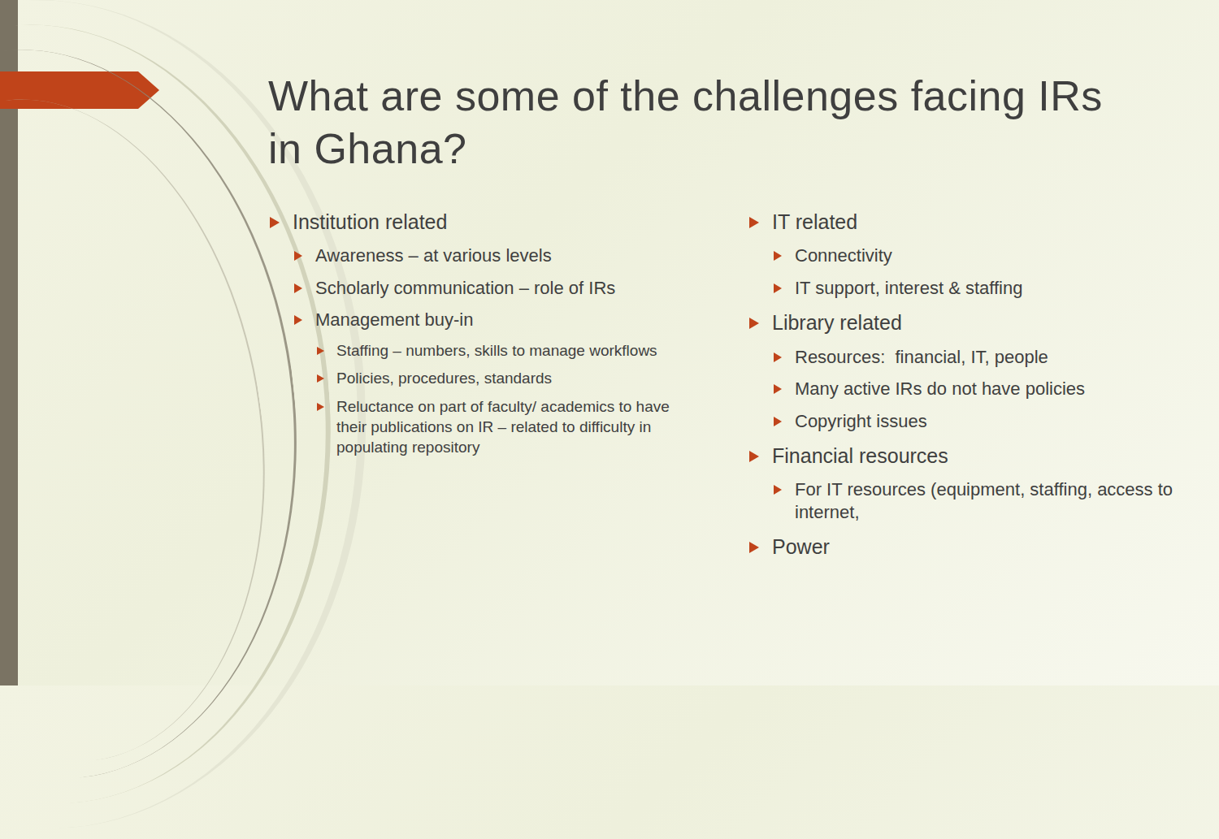What are some of the challenges facing IRs in Ghana?
Institution related
Awareness – at various levels
Scholarly communication – role of IRs
Management buy-in
Staffing – numbers, skills to manage workflows
Policies, procedures, standards
Reluctance on part of faculty/ academics to have their publications on IR – related to difficulty in populating repository
IT related
Connectivity
IT support, interest & staffing
Library related
Resources: financial, IT, people
Many active IRs do not have policies
Copyright issues
Financial resources
For IT resources (equipment, staffing, access to internet,
Power